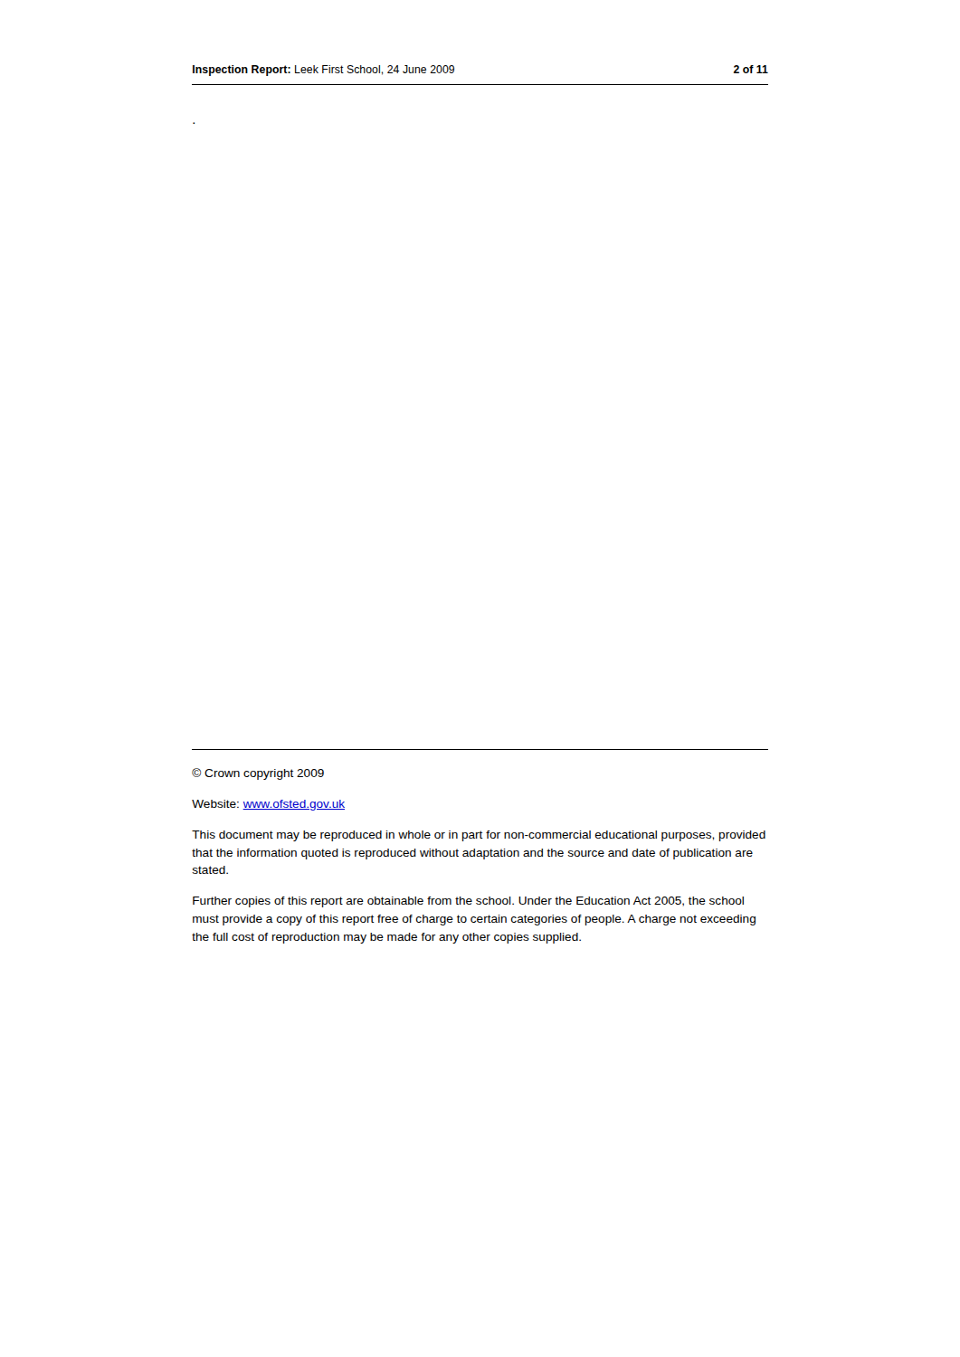Inspection Report: Leek First School, 24 June 2009
2 of 11
.
© Crown copyright 2009
Website: www.ofsted.gov.uk
This document may be reproduced in whole or in part for non-commercial educational purposes, provided that the information quoted is reproduced without adaptation and the source and date of publication are stated.
Further copies of this report are obtainable from the school. Under the Education Act 2005, the school must provide a copy of this report free of charge to certain categories of people. A charge not exceeding the full cost of reproduction may be made for any other copies supplied.